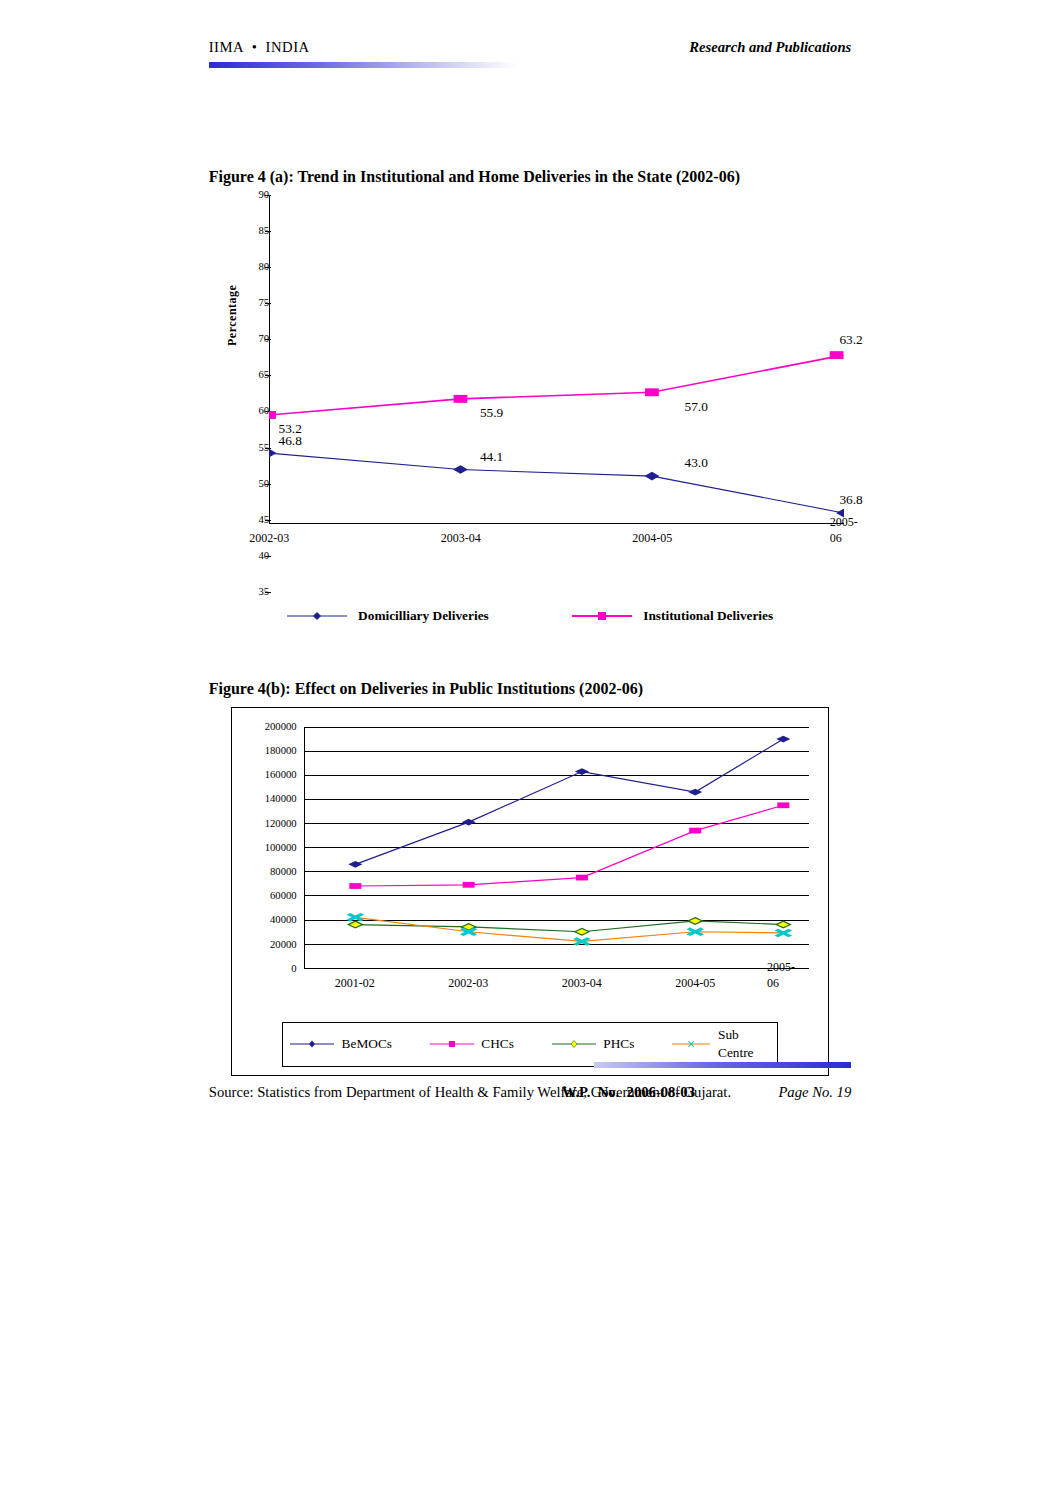IIMA • INDIA
Research and Publications
Figure 4 (a): Trend in Institutional and Home Deliveries in the State (2002-06)
Percentage
90
85
80
75
70
65
60
55
50
45
40
35
2002-03
2003-04
2004-05
2005-06
53.2
55.9
57.0
63.2
46.8
44.1
43.0
36.8
Domicilliary Deliveries
Institutional Deliveries
Figure 4(b): Effect on Deliveries in Public Institutions (2002-06)
200000
180000
160000
140000
120000
100000
80000
60000
40000
20000
0
2001-02
2002-03
2003-04
2004-05
2005-06
BeMOCs
CHCs
PHCs
Sub Centre
Source: Statistics from Department of Health & Family Welfare, Government of Gujarat.
W.P. No. 2006-08-03
Page No. 19